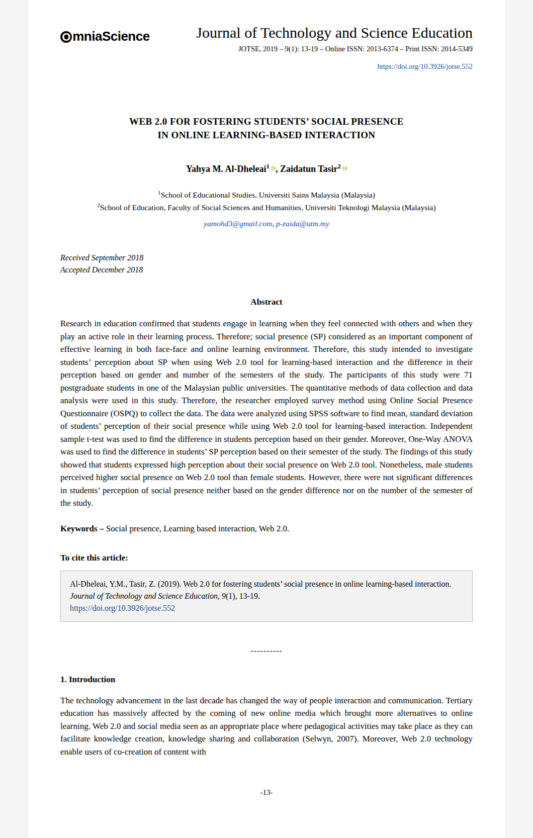OmniaScience
Journal of Technology and Science Education
JOTSE, 2019 – 9(1): 13-19 – Online ISSN: 2013-6374 – Print ISSN: 2014-5349
https://doi.org/10.3926/jotse.552
Web 2.0 for Fostering Students’ Social Presence
in Online Learning-Based Interaction
Yahya M. Al-Dheleai1iD, Zaidatun Tasir2iD
1School of Educational Studies, Universiti Sains Malaysia (Malaysia)
2School of Education, Faculty of Social Sciences and Humanities, Universiti Teknologi Malaysia (Malaysia)
yamohd3@gmail.com, p-zaida@utm.my
Received September 2018
Accepted December 2018
Abstract
Research in education confirmed that students engage in learning when they feel connected with others and when they play an active role in their learning process. Therefore; social presence (SP) considered as an important component of effective learning in both face-face and online learning environment. Therefore, this study intended to investigate students’ perception about SP when using Web 2.0 tool for learning-based interaction and the difference in their perception based on gender and number of the semesters of the study. The participants of this study were 71 postgraduate students in one of the Malaysian public universities. The quantitative methods of data collection and data analysis were used in this study. Therefore, the researcher employed survey method using Online Social Presence Questionnaire (OSPQ) to collect the data. The data were analyzed using SPSS software to find mean, standard deviation of students’ perception of their social presence while using Web 2.0 tool for learning-based interaction. Independent sample t-test was used to find the difference in students perception based on their gender. Moreover, One-Way ANOVA was used to find the difference in students’ SP perception based on their semester of the study. The findings of this study showed that students expressed high perception about their social presence on Web 2.0 tool. Nonetheless, male students perceived higher social presence on Web 2.0 tool than female students. However, there were not significant differences in students’ perception of social presence neither based on the gender difference nor on the number of the semester of the study.
Keywords – Social presence, Learning based interaction, Web 2.0.
To cite this article:
Al-Dheleai, Y.M., Tasir, Z. (2019). Web 2.0 for fostering students’ social presence in online learning-based interaction. Journal of Technology and Science Education, 9(1), 13-19.
https://doi.org/10.3926/jotse.552
----------
1. Introduction
The technology advancement in the last decade has changed the way of people interaction and communication. Tertiary education has massively affected by the coming of new online media which brought more alternatives to online learning. Web 2.0 and social media seen as an appropriate place where pedagogical activities may take place as they can facilitate knowledge creation, knowledge sharing and collaboration (Selwyn, 2007). Moreover, Web 2.0 technology enable users of co-creation of content with
-13-